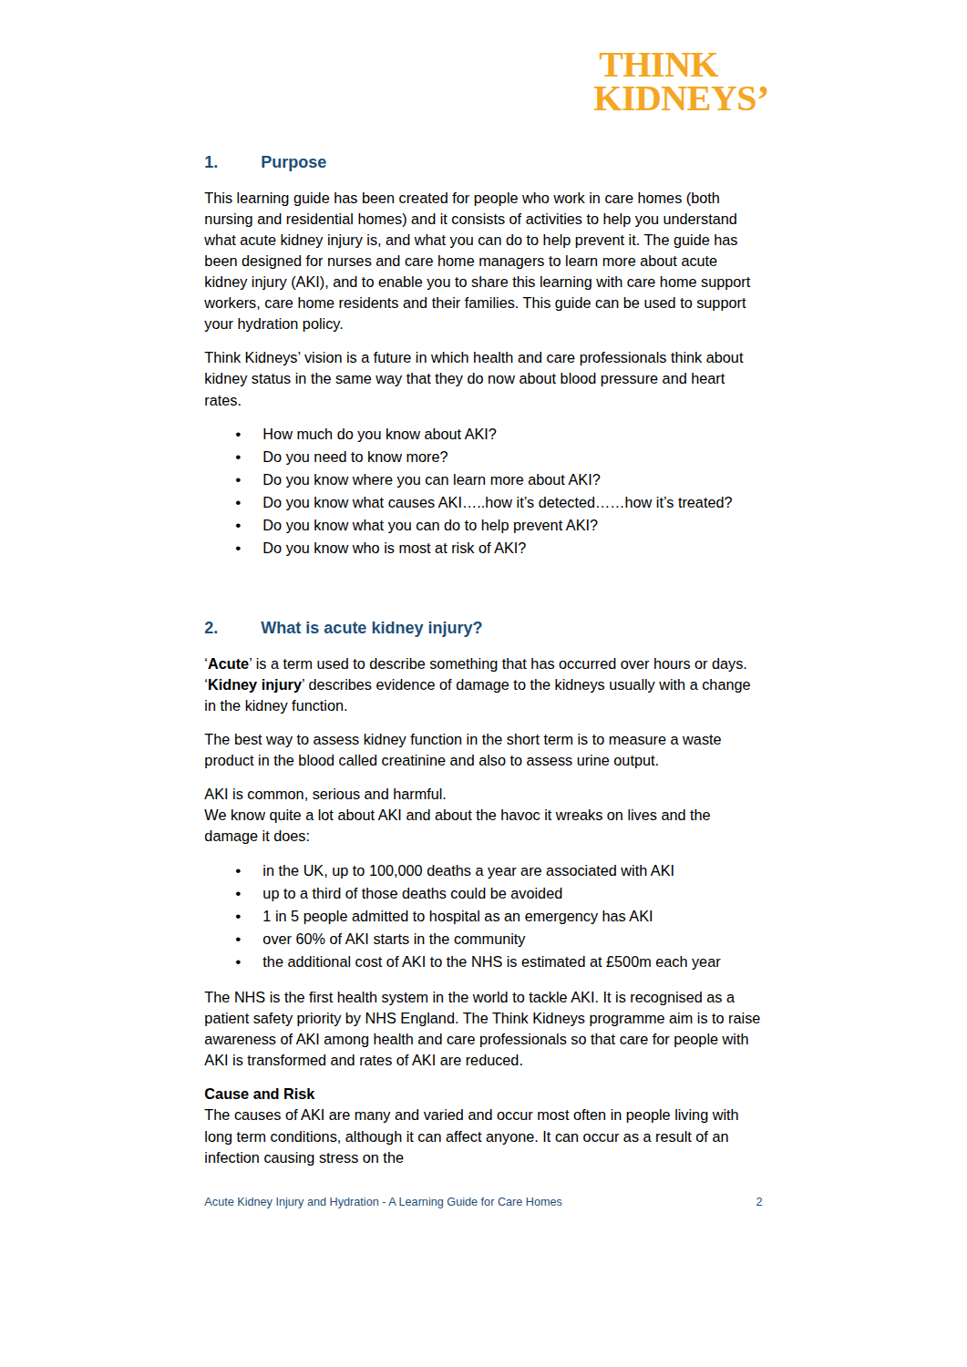THINK KIDNEYS’
1. Purpose
This learning guide has been created for people who work in care homes (both nursing and residential homes) and it consists of activities to help you understand what acute kidney injury is, and what you can do to help prevent it. The guide has been designed for nurses and care home managers to learn more about acute kidney injury (AKI), and to enable you to share this learning with care home support workers, care home residents and their families. This guide can be used to support your hydration policy.
Think Kidneys’ vision is a future in which health and care professionals think about kidney status in the same way that they do now about blood pressure and heart rates.
How much do you know about AKI?
Do you need to know more?
Do you know where you can learn more about AKI?
Do you know what causes AKI…..how it’s detected……how it’s treated?
Do you know what you can do to help prevent AKI?
Do you know who is most at risk of AKI?
2. What is acute kidney injury?
‘Acute’ is a term used to describe something that has occurred over hours or days. ‘Kidney injury’ describes evidence of damage to the kidneys usually with a change in the kidney function.
The best way to assess kidney function in the short term is to measure a waste product in the blood called creatinine and also to assess urine output.
AKI is common, serious and harmful.
We know quite a lot about AKI and about the havoc it wreaks on lives and the damage it does:
in the UK, up to 100,000 deaths a year are associated with AKI
up to a third of those deaths could be avoided
1 in 5 people admitted to hospital as an emergency has AKI
over 60% of AKI starts in the community
the additional cost of AKI to the NHS is estimated at £500m each year
The NHS is the first health system in the world to tackle AKI. It is recognised as a patient safety priority by NHS England. The Think Kidneys programme aim is to raise awareness of AKI among health and care professionals so that care for people with AKI is transformed and rates of AKI are reduced.
Cause and Risk
The causes of AKI are many and varied and occur most often in people living with long term conditions, although it can affect anyone. It can occur as a result of an infection causing stress on the
Acute Kidney Injury and Hydration - A Learning Guide for Care Homes 2